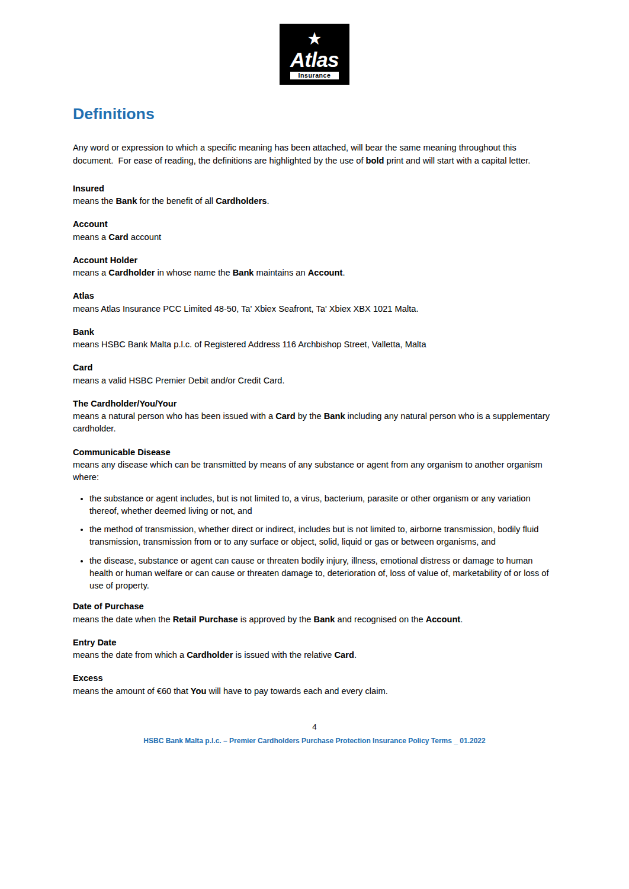★ Atlas Insurance
Definitions
Any word or expression to which a specific meaning has been attached, will bear the same meaning throughout this document. For ease of reading, the definitions are highlighted by the use of bold print and will start with a capital letter.
Insured
means the Bank for the benefit of all Cardholders.
Account
means a Card account
Account Holder
means a Cardholder in whose name the Bank maintains an Account.
Atlas
means Atlas Insurance PCC Limited 48-50, Ta' Xbiex Seafront, Ta' Xbiex XBX 1021 Malta.
Bank
means HSBC Bank Malta p.l.c. of Registered Address 116 Archbishop Street, Valletta, Malta
Card
means a valid HSBC Premier Debit and/or Credit Card.
The Cardholder/You/Your
means a natural person who has been issued with a Card by the Bank including any natural person who is a supplementary cardholder.
Communicable Disease
means any disease which can be transmitted by means of any substance or agent from any organism to another organism where:
the substance or agent includes, but is not limited to, a virus, bacterium, parasite or other organism or any variation thereof, whether deemed living or not, and
the method of transmission, whether direct or indirect, includes but is not limited to, airborne transmission, bodily fluid transmission, transmission from or to any surface or object, solid, liquid or gas or between organisms, and
the disease, substance or agent can cause or threaten bodily injury, illness, emotional distress or damage to human health or human welfare or can cause or threaten damage to, deterioration of, loss of value of, marketability of or loss of use of property.
Date of Purchase
means the date when the Retail Purchase is approved by the Bank and recognised on the Account.
Entry Date
means the date from which a Cardholder is issued with the relative Card.
Excess
means the amount of €60 that You will have to pay towards each and every claim.
4
HSBC Bank Malta p.l.c. – Premier Cardholders Purchase Protection Insurance Policy Terms _ 01.2022